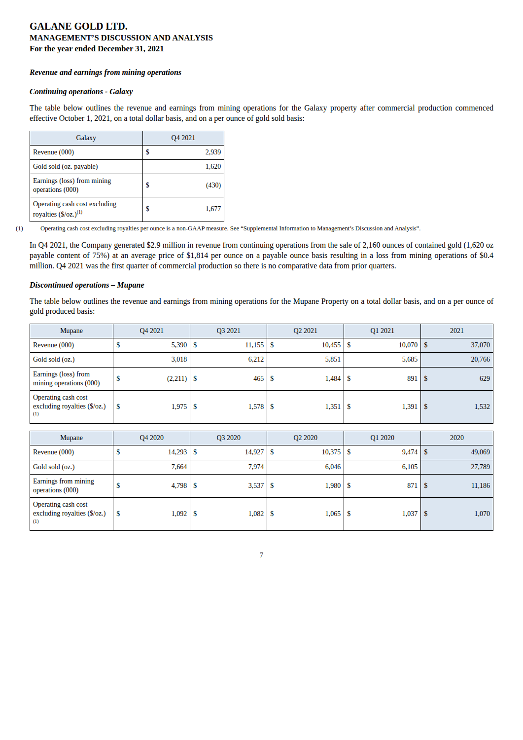GALANE GOLD LTD.
MANAGEMENT’S DISCUSSION AND ANALYSIS
For the year ended December 31, 2021
Revenue and earnings from mining operations
Continuing operations - Galaxy
The table below outlines the revenue and earnings from mining operations for the Galaxy property after commercial production commenced effective October 1, 2021, on a total dollar basis, and on a per ounce of gold sold basis:
| Galaxy | Q4 2021 |
| --- | --- |
| Revenue (000) | $ | 2,939 |
| Gold sold (oz. payable) | | 1,620 |
| Earnings (loss) from mining operations (000) | $ | (430) |
| Operating cash cost excluding royalties ($/oz.) (1) | $ | 1,677 |
(1) Operating cash cost excluding royalties per ounce is a non-GAAP measure. See “Supplemental Information to Management’s Discussion and Analysis”.
In Q4 2021, the Company generated $2.9 million in revenue from continuing operations from the sale of 2,160 ounces of contained gold (1,620 oz payable content of 75%) at an average price of $1,814 per ounce on a payable ounce basis resulting in a loss from mining operations of $0.4 million. Q4 2021 was the first quarter of commercial production so there is no comparative data from prior quarters.
Discontinued operations – Mupane
The table below outlines the revenue and earnings from mining operations for the Mupane Property on a total dollar basis, and on a per ounce of gold produced basis:
| Mupane | Q4 2021 | Q3 2021 | Q2 2021 | Q1 2021 | 2021 |
| --- | --- | --- | --- | --- | --- |
| Revenue (000) | $ | 5,390 | $ | 11,155 | $ | 10,455 | $ | 10,070 | $ | 37,070 |
| Gold sold (oz.) | | 3,018 | | 6,212 | | 5,851 | | 5,685 | | 20,766 |
| Earnings (loss) from mining operations (000) | $ | (2,211) | $ | 465 | $ | 1,484 | $ | 891 | $ | 629 |
| Operating cash cost excluding royalties ($/oz.) (1) | $ | 1,975 | $ | 1,578 | $ | 1,351 | $ | 1,391 | $ | 1,532 |
| Mupane | Q4 2020 | Q3 2020 | Q2 2020 | Q1 2020 | 2020 |
| --- | --- | --- | --- | --- | --- |
| Revenue (000) | $ | 14,293 | $ | 14,927 | $ | 10,375 | $ | 9,474 | $ | 49,069 |
| Gold sold (oz.) | | 7,664 | | 7,974 | | 6,046 | | 6,105 | | 27,789 |
| Earnings from mining operations (000) | $ | 4,798 | $ | 3,537 | $ | 1,980 | $ | 871 | $ | 11,186 |
| Operating cash cost excluding royalties ($/oz.) (1) | $ | 1,092 | $ | 1,082 | $ | 1,065 | $ | 1,037 | $ | 1,070 |
7